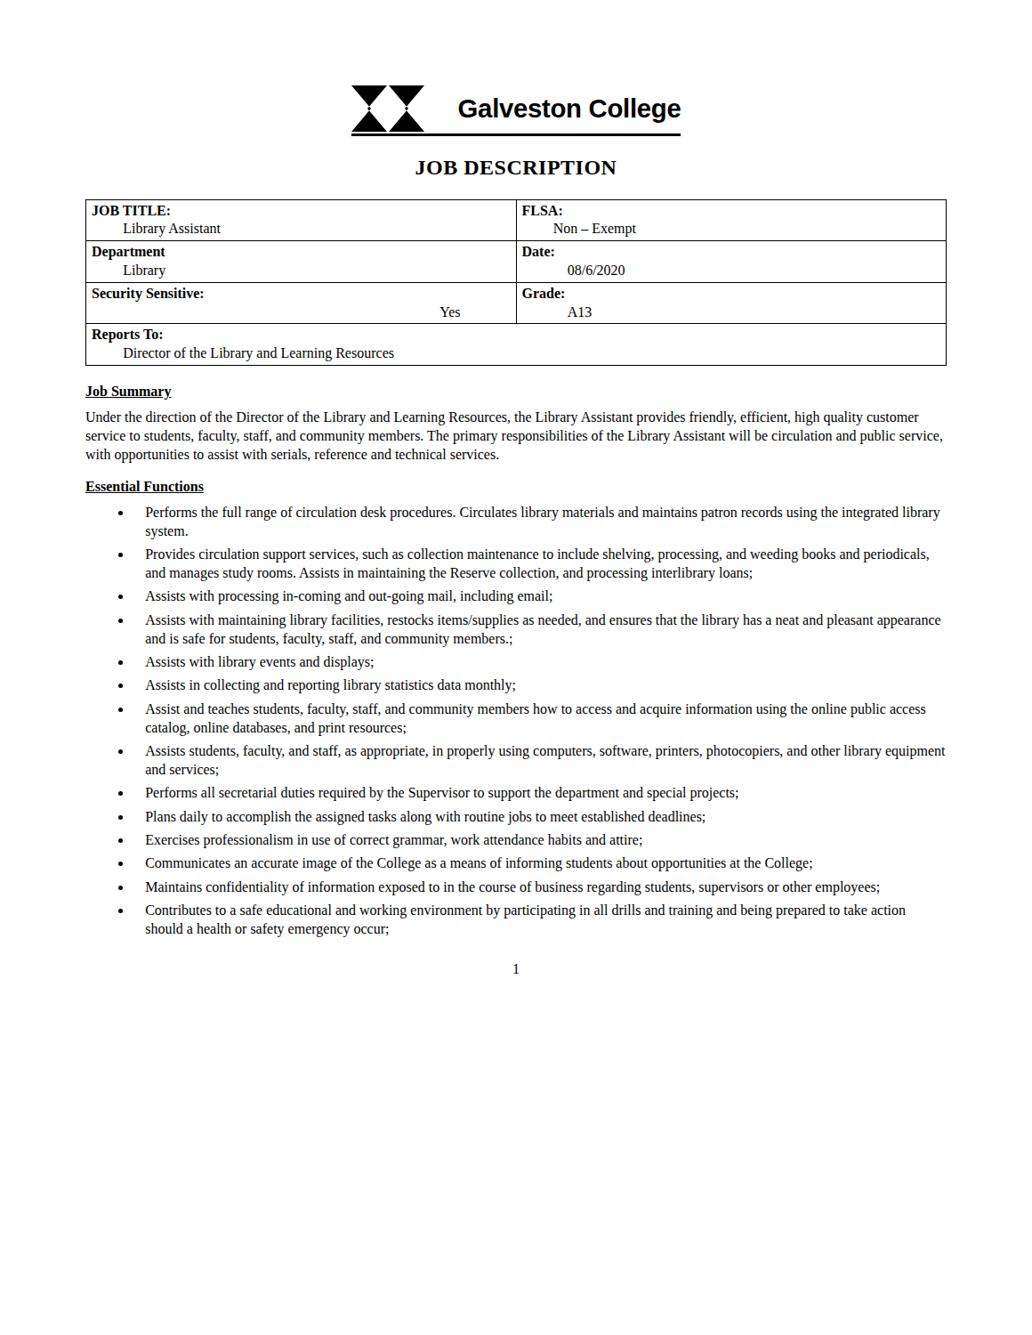Galveston College
JOB DESCRIPTION
| JOB TITLE: Library Assistant | FLSA: Non – Exempt |
| Department Library | Date: 08/6/2020 |
| Security Sensitive: Yes | Grade: A13 |
| Reports To: Director of the Library and Learning Resources |
Job Summary
Under the direction of the Director of the Library and Learning Resources, the Library Assistant provides friendly, efficient, high quality customer service to students, faculty, staff, and community members. The primary responsibilities of the Library Assistant will be circulation and public service, with opportunities to assist with serials, reference and technical services.
Essential Functions
Performs the full range of circulation desk procedures. Circulates library materials and maintains patron records using the integrated library system.
Provides circulation support services, such as collection maintenance to include shelving, processing, and weeding books and periodicals, and manages study rooms. Assists in maintaining the Reserve collection, and processing interlibrary loans;
Assists with processing in-coming and out-going mail, including email;
Assists with maintaining library facilities, restocks items/supplies as needed, and ensures that the library has a neat and pleasant appearance and is safe for students, faculty, staff, and community members.;
Assists with library events and displays;
Assists in collecting and reporting library statistics data monthly;
Assist and teaches students, faculty, staff, and community members how to access and acquire information using the online public access catalog, online databases, and print resources;
Assists students, faculty, and staff, as appropriate, in properly using computers, software, printers, photocopiers, and other library equipment and services;
Performs all secretarial duties required by the Supervisor to support the department and special projects;
Plans daily to accomplish the assigned tasks along with routine jobs to meet established deadlines;
Exercises professionalism in use of correct grammar, work attendance habits and attire;
Communicates an accurate image of the College as a means of informing students about opportunities at the College;
Maintains confidentiality of information exposed to in the course of business regarding students, supervisors or other employees;
Contributes to a safe educational and working environment by participating in all drills and training and being prepared to take action should a health or safety emergency occur;
1